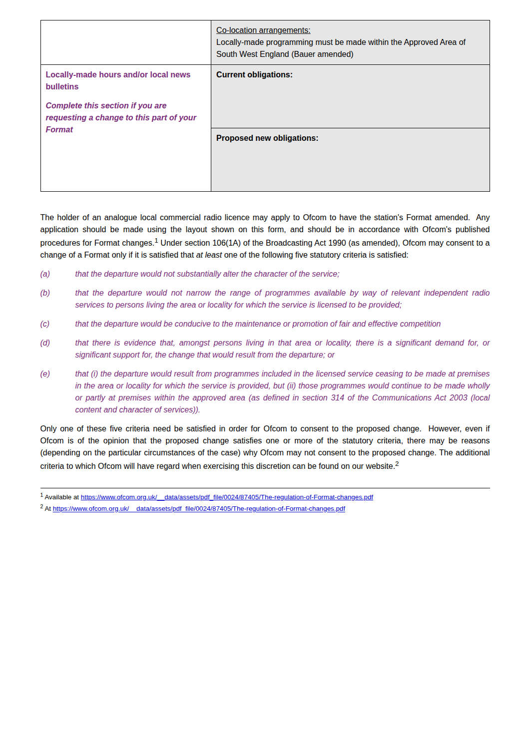| | Co-location arrangements: Locally-made programming must be made within the Approved Area of South West England (Bauer amended) |
| Locally-made hours and/or local news bulletins Complete this section if you are requesting a change to this part of your Format | Current obligations: |
| Proposed new obligations: |
The holder of an analogue local commercial radio licence may apply to Ofcom to have the station's Format amended. Any application should be made using the layout shown on this form, and should be in accordance with Ofcom's published procedures for Format changes.1 Under section 106(1A) of the Broadcasting Act 1990 (as amended), Ofcom may consent to a change of a Format only if it is satisfied that at least one of the following five statutory criteria is satisfied:
(a)
that the departure would not substantially alter the character of the service;
(b)
that the departure would not narrow the range of programmes available by way of relevant independent radio services to persons living the area or locality for which the service is licensed to be provided;
(c)
that the departure would be conducive to the maintenance or promotion of fair and effective competition
(d)
that there is evidence that, amongst persons living in that area or locality, there is a significant demand for, or significant support for, the change that would result from the departure; or
(e)
that (i) the departure would result from programmes included in the licensed service ceasing to be made at premises in the area or locality for which the service is provided, but (ii) those programmes would continue to be made wholly or partly at premises within the approved area (as defined in section 314 of the Communications Act 2003 (local content and character of services)).
Only one of these five criteria need be satisfied in order for Ofcom to consent to the proposed change. However, even if Ofcom is of the opinion that the proposed change satisfies one or more of the statutory criteria, there may be reasons (depending on the particular circumstances of the case) why Ofcom may not consent to the proposed change. The additional criteria to which Ofcom will have regard when exercising this discretion can be found on our website.2
1 Available at https://www.ofcom.org.uk/__data/assets/pdf_file/0024/87405/The-regulation-of-Format-changes.pdf
2 At https://www.ofcom.org.uk/__data/assets/pdf_file/0024/87405/The-regulation-of-Format-changes.pdf